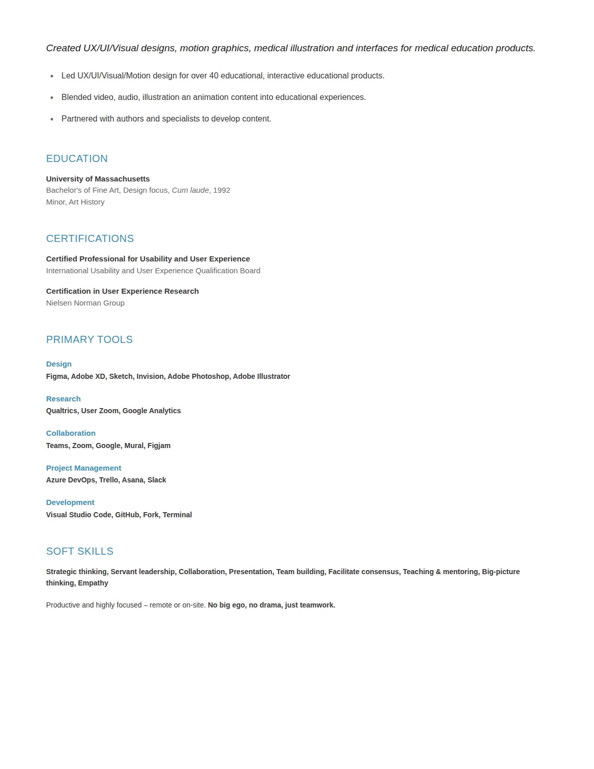Created UX/UI/Visual designs, motion graphics, medical illustration and interfaces for medical education products.
Led UX/UI/Visual/Motion design for over 40 educational, interactive educational products.
Blended video, audio, illustration an animation content into educational experiences.
Partnered with authors and specialists to develop content.
EDUCATION
University of Massachusetts
Bachelor's of Fine Art, Design focus, Cum laude, 1992
Minor, Art History
CERTIFICATIONS
Certified Professional for Usability and User Experience
International Usability and User Experience Qualification Board
Certification in User Experience Research
Nielsen Norman Group
PRIMARY TOOLS
Design
Figma, Adobe XD, Sketch, Invision, Adobe Photoshop, Adobe Illustrator
Research
Qualtrics, User Zoom, Google Analytics
Collaboration
Teams, Zoom, Google, Mural, Figjam
Project Management
Azure DevOps, Trello, Asana, Slack
Development
Visual Studio Code, GitHub, Fork, Terminal
SOFT SKILLS
Strategic thinking, Servant leadership, Collaboration, Presentation, Team building, Facilitate consensus, Teaching & mentoring, Big-picture thinking, Empathy
Productive and highly focused – remote or on-site. No big ego, no drama, just teamwork.